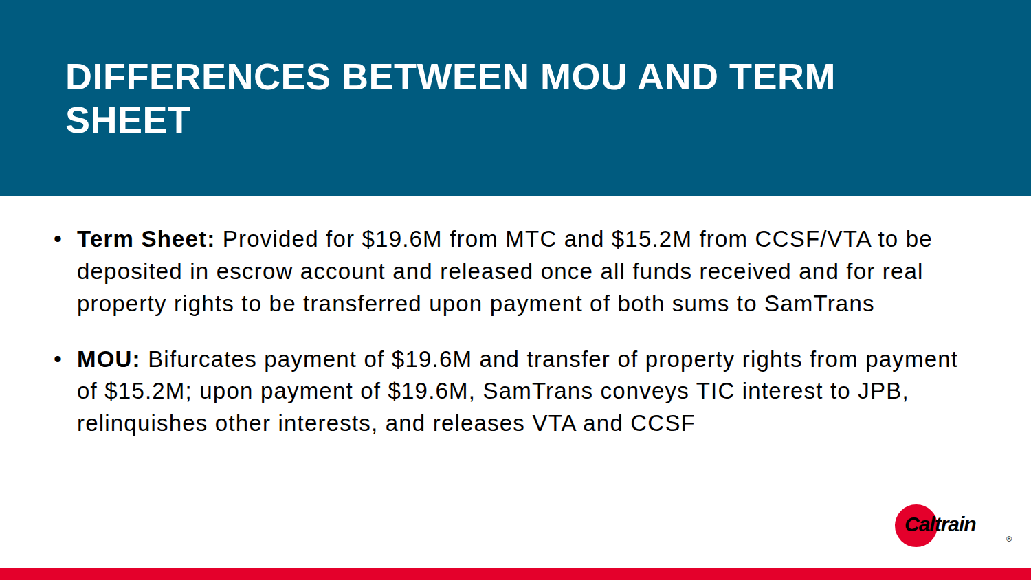DIFFERENCES BETWEEN MOU AND TERM SHEET
Term Sheet: Provided for $19.6M from MTC and $15.2M from CCSF/VTA to be deposited in escrow account and released once all funds received and for real property rights to be transferred upon payment of both sums to SamTrans
MOU: Bifurcates payment of $19.6M and transfer of property rights from payment of $15.2M; upon payment of $19.6M, SamTrans conveys TIC interest to JPB, relinquishes other interests, and releases VTA and CCSF
Caltrain
®